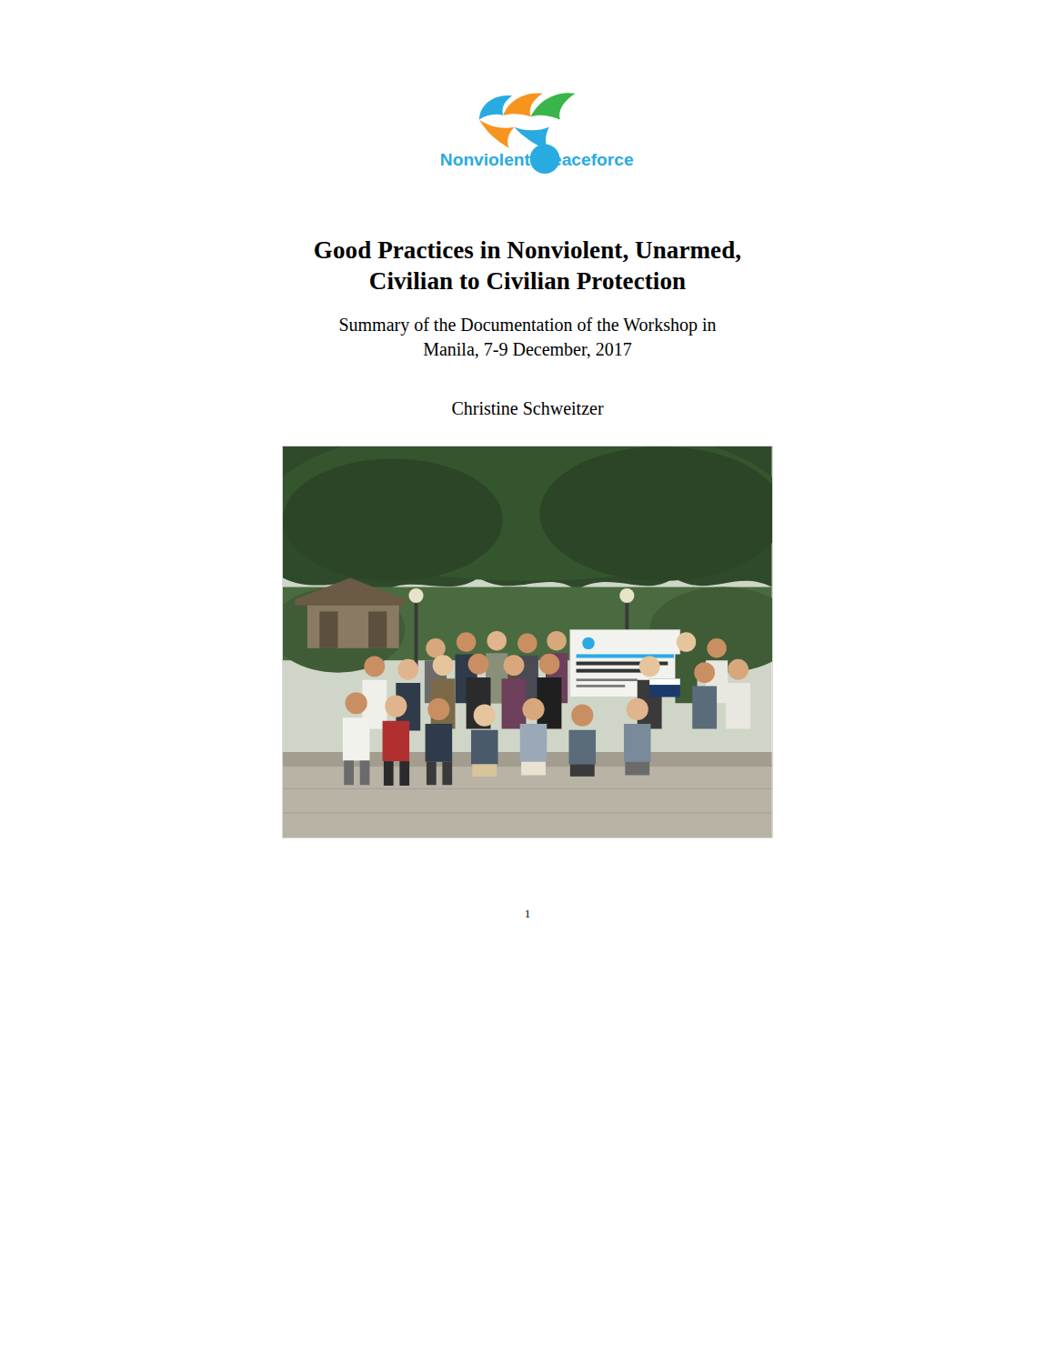Nonviolent Peaceforce
Good Practices in Nonviolent, Unarmed,
Civilian to Civilian Protection
Summary of the Documentation of the Workshop in
Manila, 7-9 December, 2017
Christine Schweitzer
1